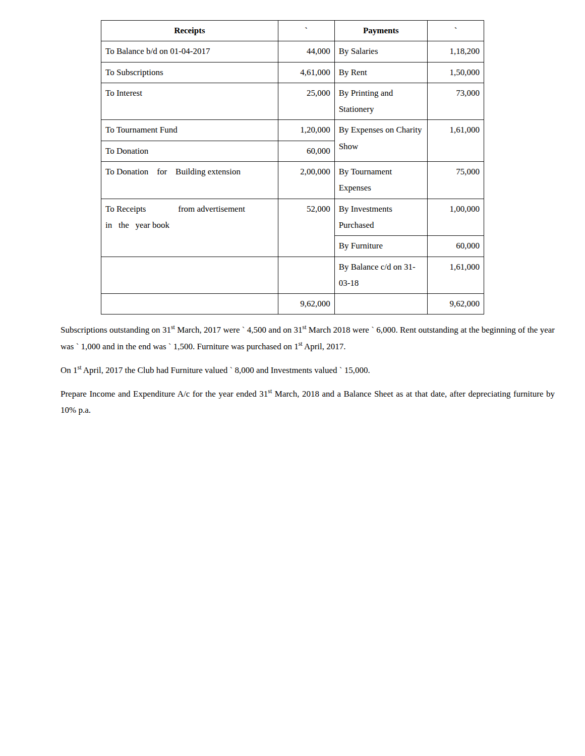| Receipts | ` | Payments | ` |
| --- | --- | --- | --- |
| To Balance b/d on 01-04-2017 | 44,000 | By Salaries | 1,18,200 |
| To Subscriptions | 4,61,000 | By Rent | 1,50,000 |
| To Interest | 25,000 | By Printing and Stationery | 73,000 |
| To Tournament Fund | 1,20,000 | By Expenses on Charity Show | 1,61,000 |
| To Donation | 60,000 |
| To Donation for Building extension | 2,00,000 | By Tournament Expenses | 75,000 |
| To Receipts from advertisement in the year book | 52,000 | By Investments Purchased | 1,00,000 |
| By Furniture | 60,000 |
| | | By Balance c/d on 31-03-18 | 1,61,000 |
| | 9,62,000 | | 9,62,000 |
Subscriptions outstanding on 31st March, 2017 were ` 4,500 and on 31st March 2018 were ` 6,000. Rent outstanding at the beginning of the year was ` 1,000 and in the end was ` 1,500. Furniture was purchased on 1st April, 2017.
On 1st April, 2017 the Club had Furniture valued ` 8,000 and Investments valued ` 15,000.
Prepare Income and Expenditure A/c for the year ended 31st March, 2018 and a Balance Sheet as at that date, after depreciating furniture by 10% p.a.